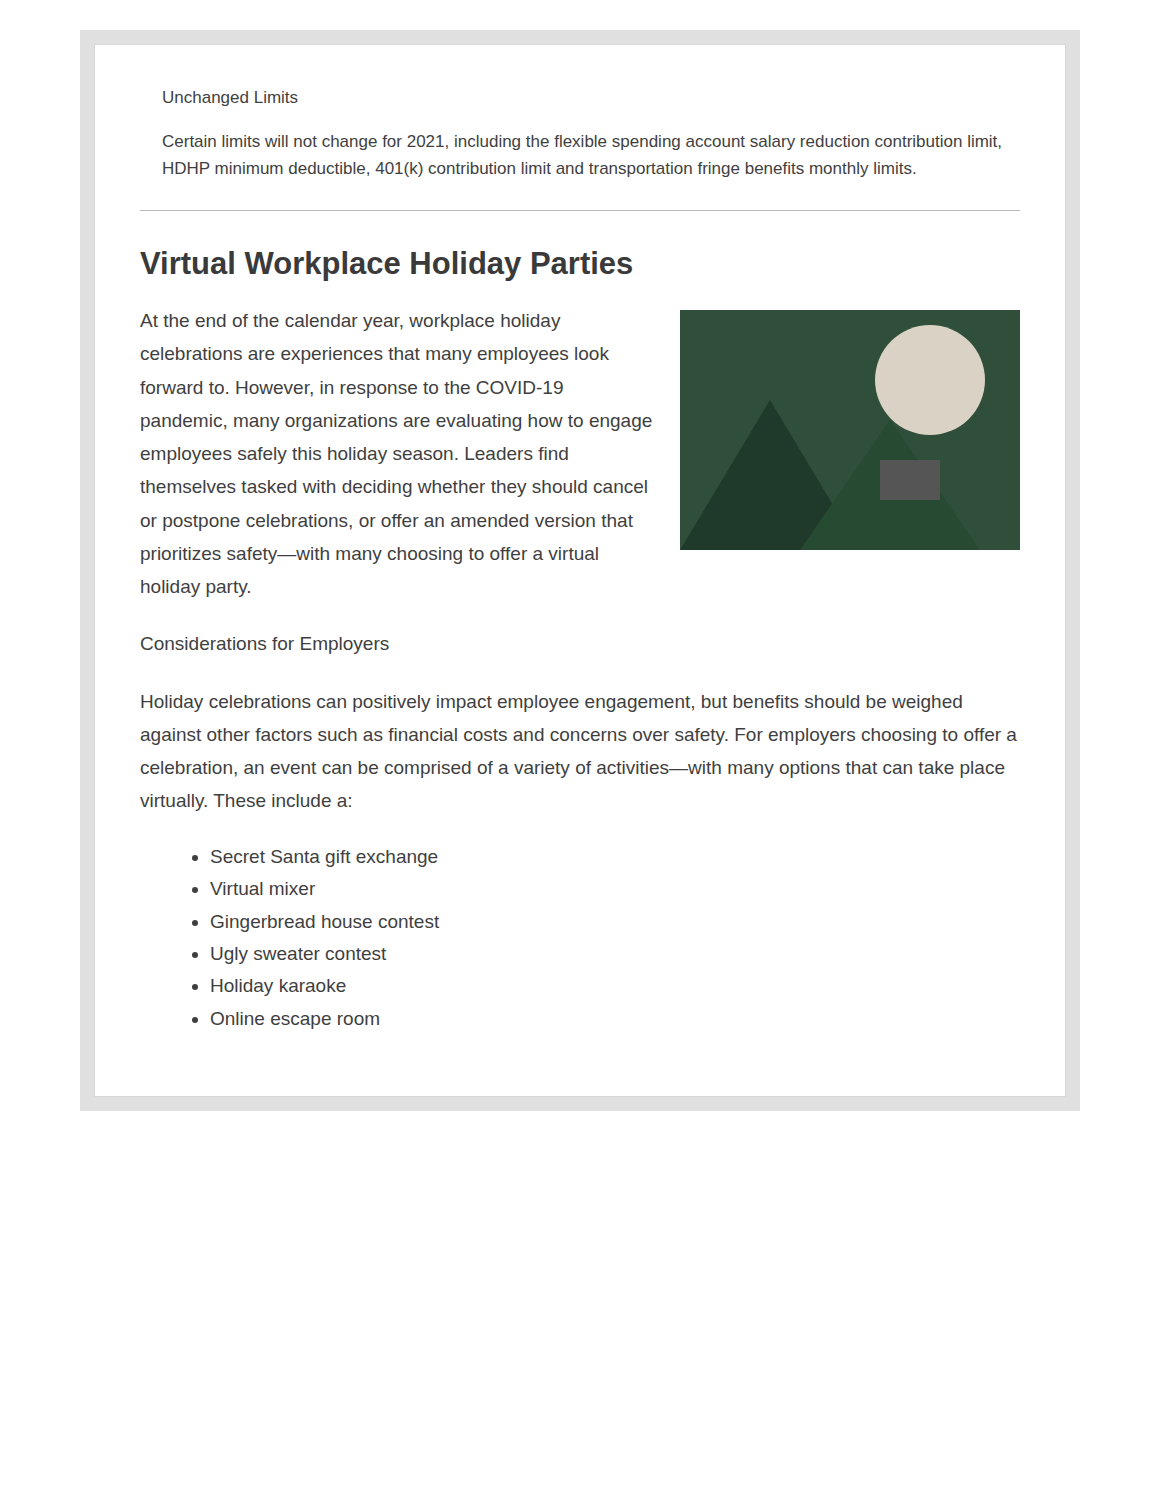Unchanged Limits
Certain limits will not change for 2021, including the flexible spending account salary reduction contribution limit, HDHP minimum deductible, 401(k) contribution limit and transportation fringe benefits monthly limits.
Virtual Workplace Holiday Parties
At the end of the calendar year, workplace holiday celebrations are experiences that many employees look forward to. However, in response to the COVID-19 pandemic, many organizations are evaluating how to engage employees safely this holiday season. Leaders find themselves tasked with deciding whether they should cancel or postpone celebrations, or offer an amended version that prioritizes safety—with many choosing to offer a virtual holiday party.
Considerations for Employers
Holiday celebrations can positively impact employee engagement, but benefits should be weighed against other factors such as financial costs and concerns over safety. For employers choosing to offer a celebration, an event can be comprised of a variety of activities—with many options that can take place virtually. These include a:
Secret Santa gift exchange
Virtual mixer
Gingerbread house contest
Ugly sweater contest
Holiday karaoke
Online escape room